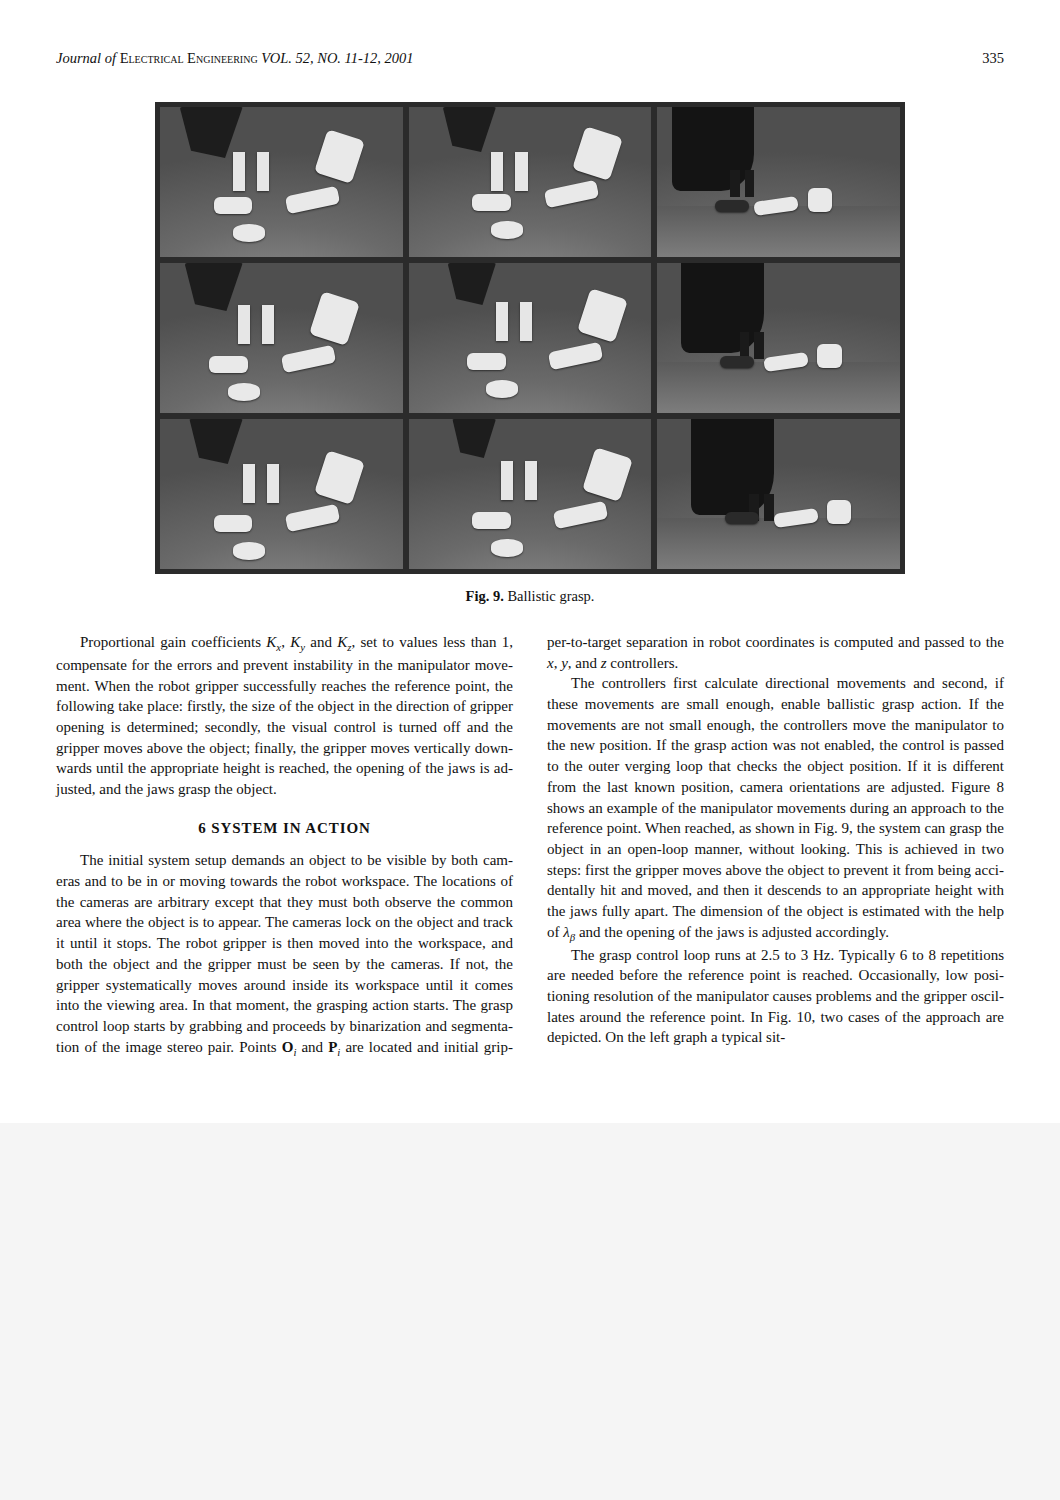Journal of Electrical Engineering VOL. 52, NO. 11-12, 2001
335
Fig. 9. Ballistic grasp.
Proportional gain coefficients Kx, Ky and Kz, set to values less than 1, compensate for the errors and prevent instability in the manipulator movement. When the robot gripper successfully reaches the reference point, the following take place: firstly, the size of the object in the direction of gripper opening is determined; secondly, the visual control is turned off and the gripper moves above the object; finally, the gripper moves vertically downwards until the appropriate height is reached, the opening of the jaws is adjusted, and the jaws grasp the object.
6 SYSTEM IN ACTION
The initial system setup demands an object to be visible by both cameras and to be in or moving towards the robot workspace. The locations of the cameras are arbitrary except that they must both observe the common area where the object is to appear. The cameras lock on the object and track it until it stops. The robot gripper is then moved into the workspace, and both the object and the gripper must be seen by the cameras. If not, the gripper systematically moves around inside its workspace until it comes into the viewing area. In that moment, the grasping action starts. The grasp control loop starts by grabbing and proceeds by binarization and segmentation of the image stereo pair. Points Oi and Pi are located and initial gripper-to-target separation in robot coordinates is computed and passed to the x, y, and z controllers.
The controllers first calculate directional movements and second, if these movements are small enough, enable ballistic grasp action. If the movements are not small enough, the controllers move the manipulator to the new position. If the grasp action was not enabled, the control is passed to the outer verging loop that checks the object position. If it is different from the last known position, camera orientations are adjusted. Figure 8 shows an example of the manipulator movements during an approach to the reference point. When reached, as shown in Fig. 9, the system can grasp the object in an open-loop manner, without looking. This is achieved in two steps: first the gripper moves above the object to prevent it from being accidentally hit and moved, and then it descends to an appropriate height with the jaws fully apart. The dimension of the object is estimated with the help of λβ and the opening of the jaws is adjusted accordingly.
The grasp control loop runs at 2.5 to 3 Hz. Typically 6 to 8 repetitions are needed before the reference point is reached. Occasionally, low positioning resolution of the manipulator causes problems and the gripper oscillates around the reference point. In Fig. 10, two cases of the approach are depicted. On the left graph a typical sit-